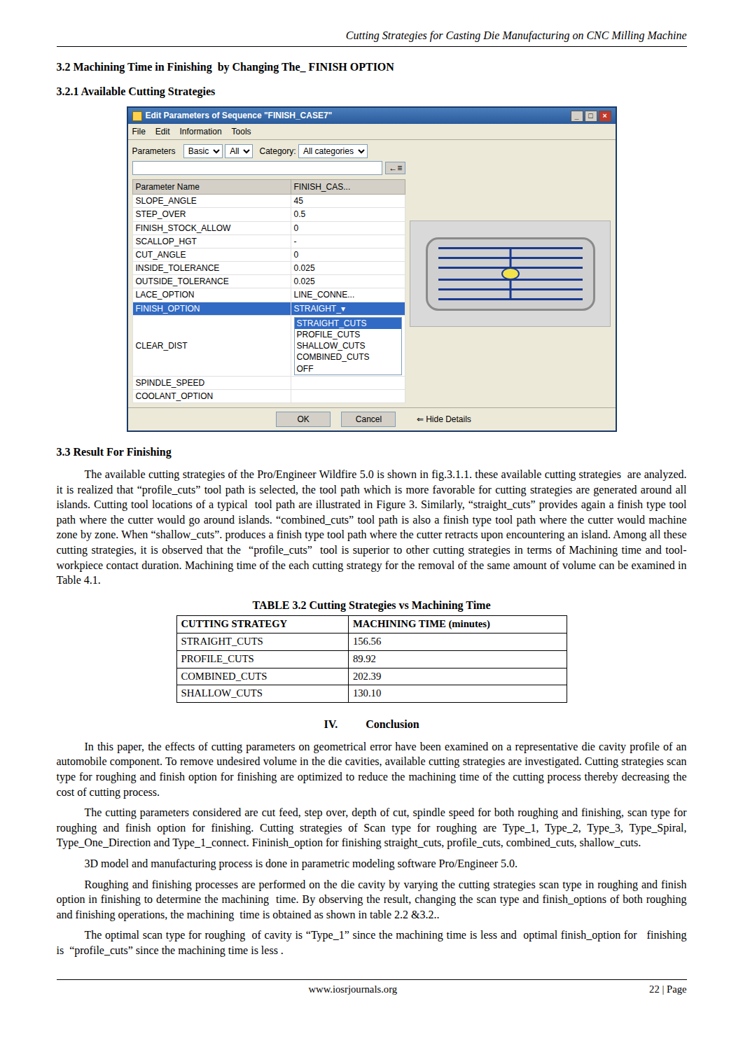Cutting Strategies for Casting Die Manufacturing on CNC Milling Machine
3.2 Machining Time in Finishing by Changing The_ FINISH OPTION
3.2.1 Available Cutting Strategies
Edit Parameters of Sequence "FINISH_CASE7"
_□×
File Edit Information Tools
Parameters Basic All Category: All categories
←≡
| Parameter Name | FINISH_CAS... |
| --- | --- |
| SLOPE_ANGLE | 45 |
| STEP_OVER | 0.5 |
| FINISH_STOCK_ALLOW | 0 |
| SCALLOP_HGT | - |
| CUT_ANGLE | 0 |
| INSIDE_TOLERANCE | 0.025 |
| OUTSIDE_TOLERANCE | 0.025 |
| LACE_OPTION | LINE_CONNE... |
| FINISH_OPTION | STRAIGHT_▾ |
| CLEAR_DIST | STRAIGHT_CUTS PROFILE_CUTS SHALLOW_CUTS COMBINED_CUTS OFF |
| SPINDLE_SPEED | |
| COOLANT_OPTION | |
OK Cancel ⇐ Hide Details
3.3 Result For Finishing
The available cutting strategies of the Pro/Engineer Wildfire 5.0 is shown in fig.3.1.1. these available cutting strategies are analyzed. it is realized that “profile_cuts” tool path is selected, the tool path which is more favorable for cutting strategies are generated around all islands. Cutting tool locations of a typical tool path are illustrated in Figure 3. Similarly, “straight_cuts” provides again a finish type tool path where the cutter would go around islands. “combined_cuts” tool path is also a finish type tool path where the cutter would machine zone by zone. When “shallow_cuts”. produces a finish type tool path where the cutter retracts upon encountering an island. Among all these cutting strategies, it is observed that the “profile_cuts” tool is superior to other cutting strategies in terms of Machining time and tool-workpiece contact duration. Machining time of the each cutting strategy for the removal of the same amount of volume can be examined in Table 4.1.
TABLE 3.2 Cutting Strategies vs Machining Time
| CUTTING STRATEGY | MACHINING TIME (minutes) |
| --- | --- |
| STRAIGHT_CUTS | 156.56 |
| PROFILE_CUTS | 89.92 |
| COMBINED_CUTS | 202.39 |
| SHALLOW_CUTS | 130.10 |
IV. Conclusion
In this paper, the effects of cutting parameters on geometrical error have been examined on a representative die cavity profile of an automobile component. To remove undesired volume in the die cavities, available cutting strategies are investigated. Cutting strategies scan type for roughing and finish option for finishing are optimized to reduce the machining time of the cutting process thereby decreasing the cost of cutting process.
The cutting parameters considered are cut feed, step over, depth of cut, spindle speed for both roughing and finishing, scan type for roughing and finish option for finishing. Cutting strategies of Scan type for roughing are Type_1, Type_2, Type_3, Type_Spiral, Type_One_Direction and Type_1_connect. Fininish_option for finishing straight_cuts, profile_cuts, combined_cuts, shallow_cuts.
3D model and manufacturing process is done in parametric modeling software Pro/Engineer 5.0.
Roughing and finishing processes are performed on the die cavity by varying the cutting strategies scan type in roughing and finish option in finishing to determine the machining time. By observing the result, changing the scan type and finish_options of both roughing and finishing operations, the machining time is obtained as shown in table 2.2 &3.2..
The optimal scan type for roughing of cavity is “Type_1” since the machining time is less and optimal finish_option for finishing is “profile_cuts” since the machining time is less .
www.iosrjournals.org
22 | Page